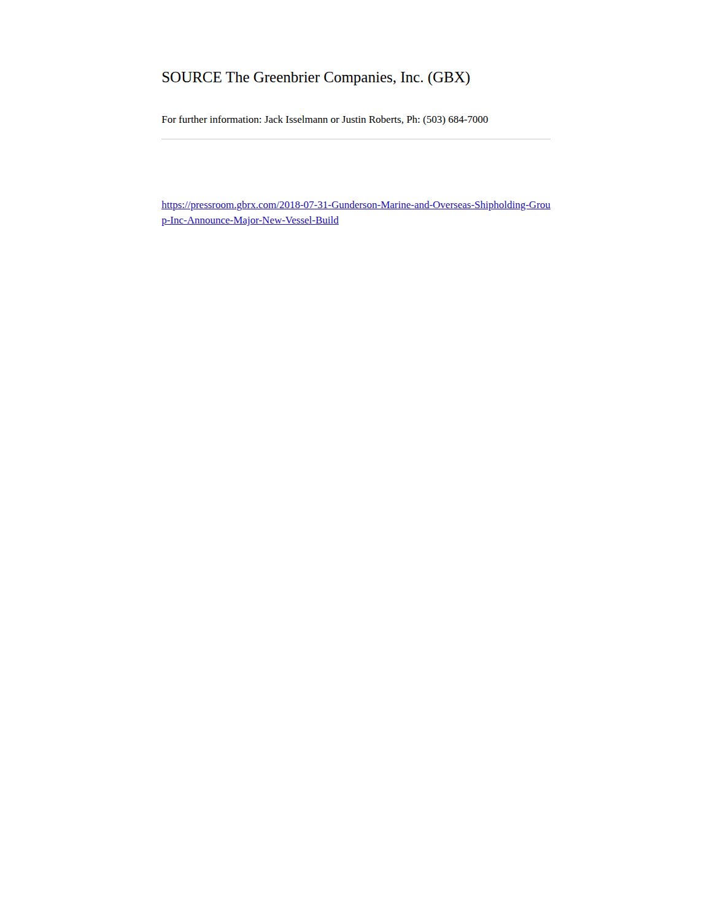SOURCE The Greenbrier Companies, Inc. (GBX)
For further information: Jack Isselmann or Justin Roberts, Ph: (503) 684-7000
https://pressroom.gbrx.com/2018-07-31-Gunderson-Marine-and-Overseas-Shipholding-Group-Inc-Announce-Major-New-Vessel-Build